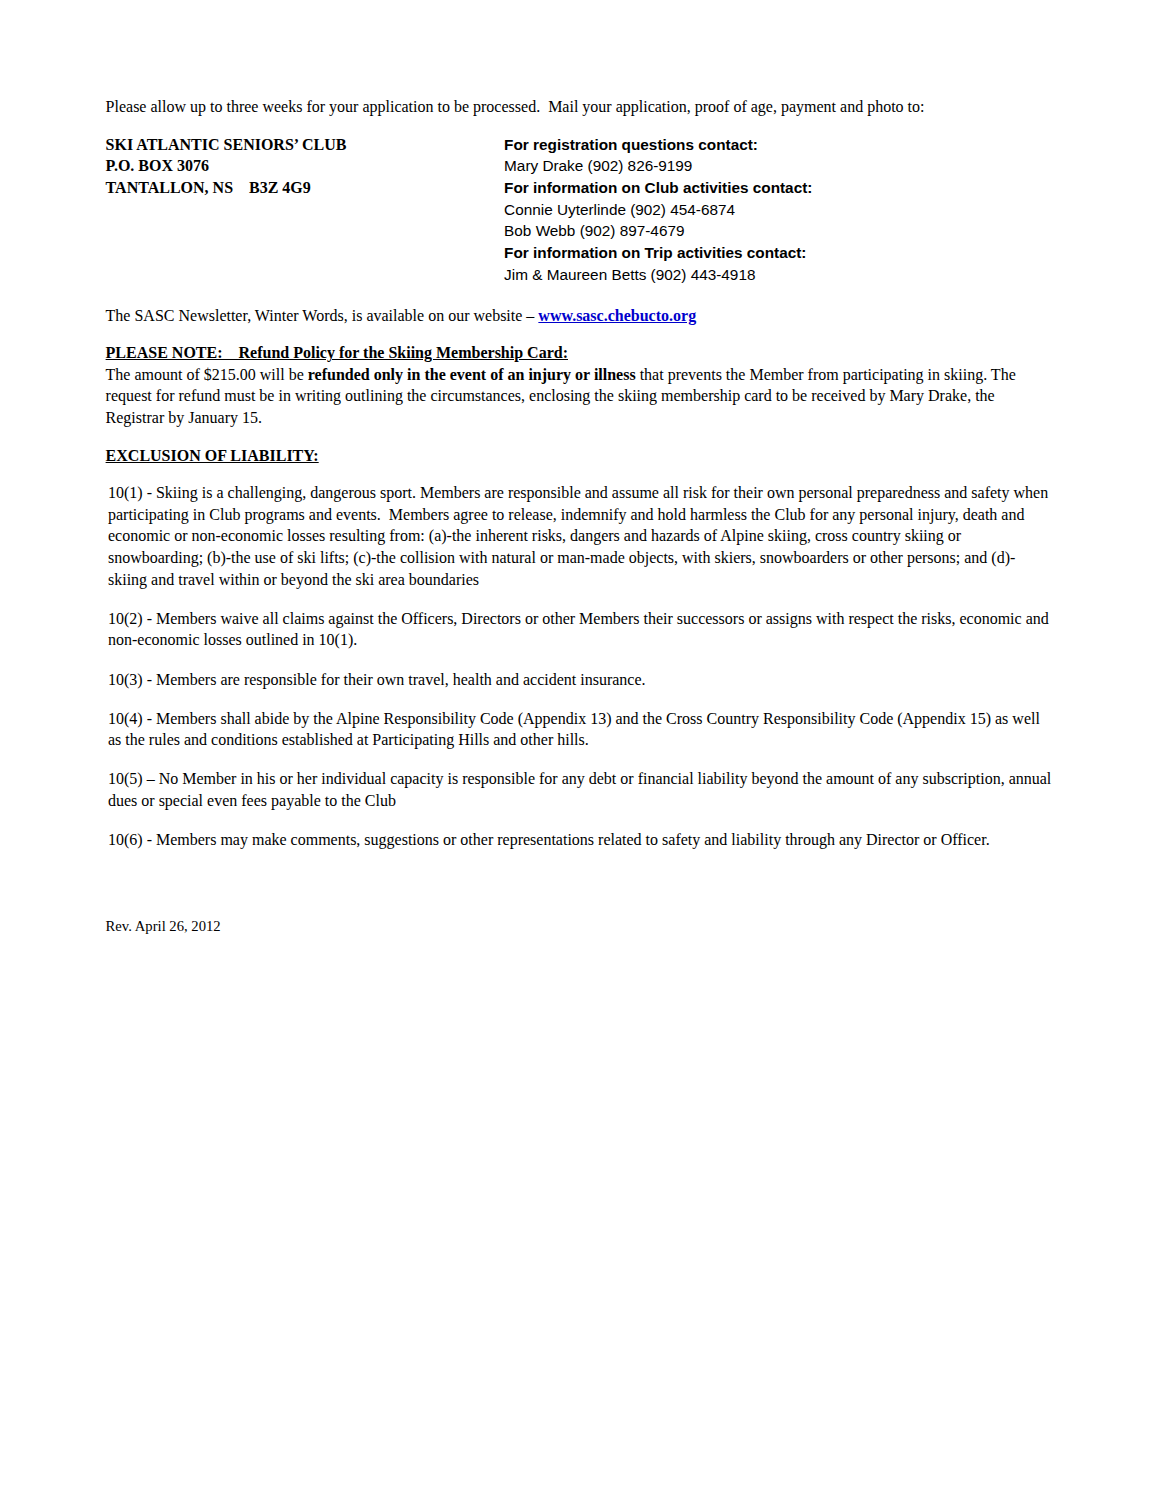Please allow up to three weeks for your application to be processed. Mail your application, proof of age, payment and photo to:
| SKI ATLANTIC SENIORS’ CLUB | For registration questions contact : |
| P.O. BOX 3076 | Mary Drake (902) 826-9199 |
| TANTALLON, NS B3Z 4G9 | For information on Club activities contact : |
| | Connie Uyterlinde (902) 454-6874 |
| | Bob Webb (902) 897-4679 |
| | For information on Trip activities contact: |
| | Jim & Maureen Betts (902) 443-4918 |
The SASC Newsletter, Winter Words, is available on our website – www.sasc.chebucto.org
PLEASE NOTE: Refund Policy for the Skiing Membership Card:
The amount of $215.00 will be refunded only in the event of an injury or illness that prevents the Member from participating in skiing. The request for refund must be in writing outlining the circumstances, enclosing the skiing membership card to be received by Mary Drake, the Registrar by January 15.
EXCLUSION OF LIABILITY:
10(1) - Skiing is a challenging, dangerous sport. Members are responsible and assume all risk for their own personal preparedness and safety when participating in Club programs and events. Members agree to release, indemnify and hold harmless the Club for any personal injury, death and economic or non-economic losses resulting from: (a)-the inherent risks, dangers and hazards of Alpine skiing, cross country skiing or snowboarding; (b)-the use of ski lifts; (c)-the collision with natural or man-made objects, with skiers, snowboarders or other persons; and (d)-skiing and travel within or beyond the ski area boundaries
10(2) - Members waive all claims against the Officers, Directors or other Members their successors or assigns with respect the risks, economic and non-economic losses outlined in 10(1).
10(3) - Members are responsible for their own travel, health and accident insurance.
10(4) - Members shall abide by the Alpine Responsibility Code (Appendix 13) and the Cross Country Responsibility Code (Appendix 15) as well as the rules and conditions established at Participating Hills and other hills.
10(5) – No Member in his or her individual capacity is responsible for any debt or financial liability beyond the amount of any subscription, annual dues or special even fees payable to the Club
10(6) - Members may make comments, suggestions or other representations related to safety and liability through any Director or Officer.
Rev. April 26, 2012